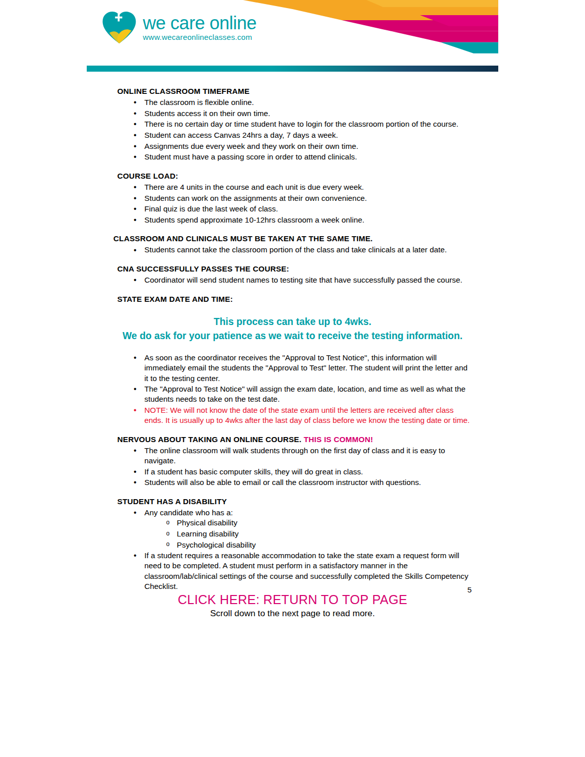we care online
www.wecareonlineclasses.com
ONLINE CLASSROOM TIMEFRAME
The classroom is flexible online.
Students access it on their own time.
There is no certain day or time student have to login for the classroom portion of the course.
Student can access Canvas 24hrs a day, 7 days a week.
Assignments due every week and they work on their own time.
Student must have a passing score in order to attend clinicals.
COURSE LOAD:
There are 4 units in the course and each unit is due every week.
Students can work on the assignments at their own convenience.
Final quiz is due the last week of class.
Students spend approximate 10-12hrs classroom a week online.
CLASSROOM AND CLINICALS MUST BE TAKEN AT THE SAME TIME.
Students cannot take the classroom portion of the class and take clinicals at a later date.
CNA SUCCESSFULLY PASSES THE COURSE:
Coordinator will send student names to testing site that have successfully passed the course.
STATE EXAM DATE AND TIME:
This process can take up to 4wks.
We do ask for your patience as we wait to receive the testing information.
As soon as the coordinator receives the "Approval to Test Notice", this information will immediately email the students the "Approval to Test" letter. The student will print the letter and it to the testing center.
The "Approval to Test Notice" will assign the exam date, location, and time as well as what the students needs to take on the test date.
NOTE: We will not know the date of the state exam until the letters are received after class ends. It is usually up to 4wks after the last day of class before we know the testing date or time.
NERVOUS ABOUT TAKING AN ONLINE COURSE. THIS IS COMMON!
The online classroom will walk students through on the first day of class and it is easy to navigate.
If a student has basic computer skills, they will do great in class.
Students will also be able to email or call the classroom instructor with questions.
STUDENT HAS A DISABILITY
Any candidate who has a:
Physical disability
Learning disability
Psychological disability
If a student requires a reasonable accommodation to take the state exam a request form will need to be completed. A student must perform in a satisfactory manner in the classroom/lab/clinical settings of the course and successfully completed the Skills Competency Checklist.
5
CLICK HERE: RETURN TO TOP PAGE
Scroll down to the next page to read more.